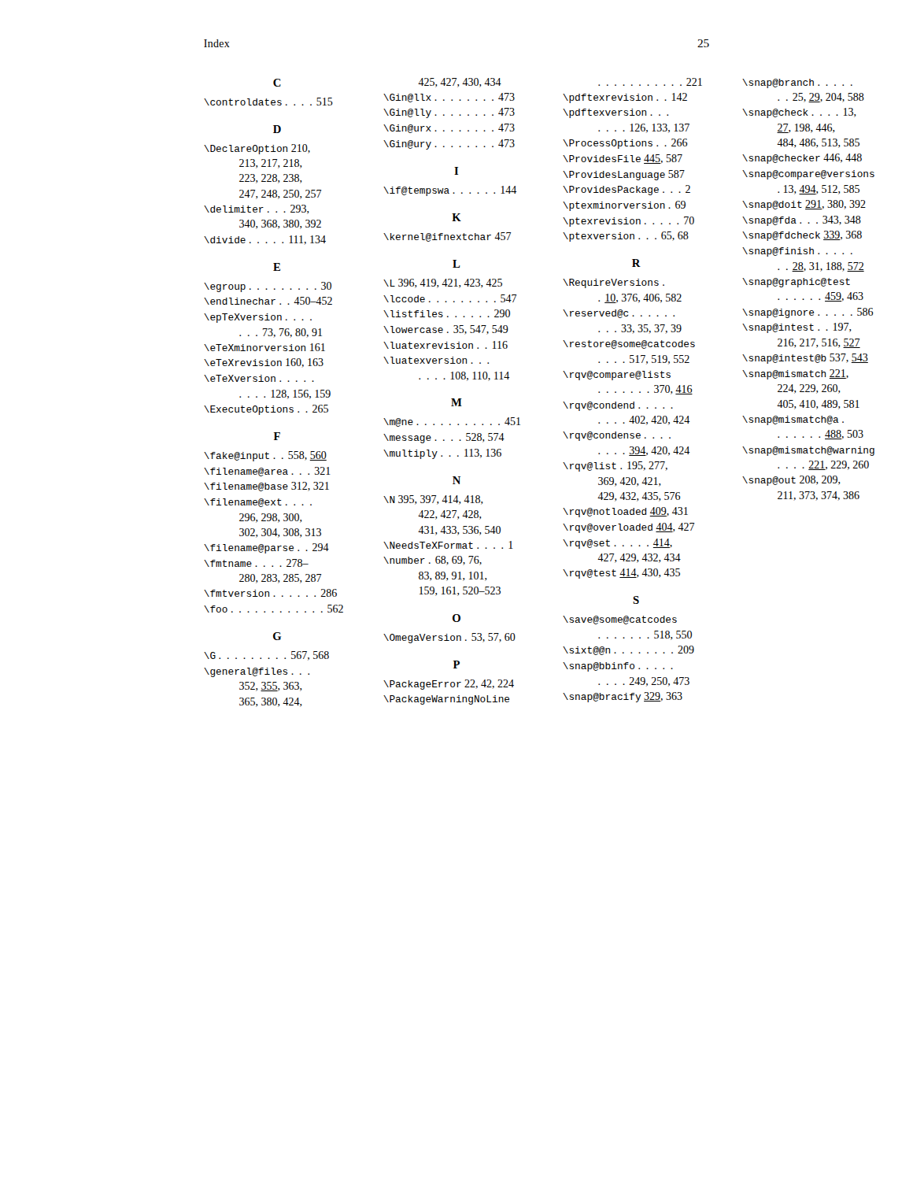Index 25
C
\controldates . . . . 515
D
\DeclareOption 210,
213, 217, 218,
223, 228, 238,
247, 248, 250, 257
\delimiter . . . 293,
340, 368, 380, 392
\divide . . . . . 111, 134
E
\egroup . . . . . . . . . 30
\endlinechar . . 450–452
\epTeXversion . . . .
. . . 73, 76, 80, 91
\eTeXminorversion 161
\eTeXrevision 160, 163
\eTeXversion . . . . .
. . . . 128, 156, 159
\ExecuteOptions . . 265
F
\fake@input . . 558, 560
\filename@area . . . 321
\filename@base 312, 321
\filename@ext . . . .
296, 298, 300,
302, 304, 308, 313
\filename@parse . . 294
\fmtname . . . . 278–
280, 283, 285, 287
\fmtversion . . . . . . 286
\foo . . . . . . . . . . . . 562
G
\G . . . . . . . . . 567, 568
\general@files . . .
352, 355, 363,
365, 380, 424,
425, 427, 430, 434
\Gin@llx . . . . . . . . 473
\Gin@lly . . . . . . . . 473
\Gin@urx . . . . . . . . 473
\Gin@ury . . . . . . . . 473
I
\if@tempswa . . . . . . 144
K
\kernel@ifnextchar 457
L
\L 396, 419, 421, 423, 425
\lccode . . . . . . . . . 547
\listfiles . . . . . . 290
\lowercase . 35, 547, 549
\luatexrevision . . 116
\luatexversion . . .
. . . . 108, 110, 114
M
\m@ne . . . . . . . . . . . 451
\message . . . . 528, 574
\multiply . . . 113, 136
N
\N 395, 397, 414, 418,
422, 427, 428,
431, 433, 536, 540
\NeedsTeXFormat . . . . 1
\number . 68, 69, 76,
83, 89, 91, 101,
159, 161, 520–523
O
\OmegaVersion . 53, 57, 60
P
\PackageError 22, 42, 224
\PackageWarningNoLine
. . . . . . . . . . . 221
\pdftexrevision . . 142
\pdftexversion . . .
. . . . 126, 133, 137
\ProcessOptions . . 266
\ProvidesFile 445, 587
\ProvidesLanguage 587
\ProvidesPackage . . . 2
\ptexminorversion . 69
\ptexrevision . . . . . 70
\ptexversion . . . 65, 68
R
\RequireVersions .
. 10, 376, 406, 582
\reserved@c . . . . . .
. . . 33, 35, 37, 39
\restore@some@catcodes
. . . . 517, 519, 552
\rqv@compare@lists
. . . . . . . 370, 416
\rqv@condend . . . . .
. . . . 402, 420, 424
\rqv@condense . . . .
. . . . 394, 420, 424
\rqv@list . 195, 277,
369, 420, 421,
429, 432, 435, 576
\rqv@notloaded 409, 431
\rqv@overloaded 404, 427
\rqv@set . . . . . 414,
427, 429, 432, 434
\rqv@test 414, 430, 435
S
\save@some@catcodes
. . . . . . . 518, 550
\sixt@@n . . . . . . . . 209
\snap@bbinfo . . . . .
. . . . 249, 250, 473
\snap@bracify 329, 363
\snap@branch . . . . .
. . 25, 29, 204, 588
\snap@check . . . . 13,
27, 198, 446,
484, 486, 513, 585
\snap@checker 446, 448
\snap@compare@versions
. 13, 494, 512, 585
\snap@doit 291, 380, 392
\snap@fda . . . 343, 348
\snap@fdcheck 339, 368
\snap@finish . . . . .
. . 28, 31, 188, 572
\snap@graphic@test
. . . . . . 459, 463
\snap@ignore . . . . . 586
\snap@intest . . 197,
216, 217, 516, 527
\snap@intest@b 537, 543
\snap@mismatch 221,
224, 229, 260,
405, 410, 489, 581
\snap@mismatch@a .
. . . . . . 488, 503
\snap@mismatch@warning
. . . . 221, 229, 260
\snap@out 208, 209,
211, 373, 374, 386